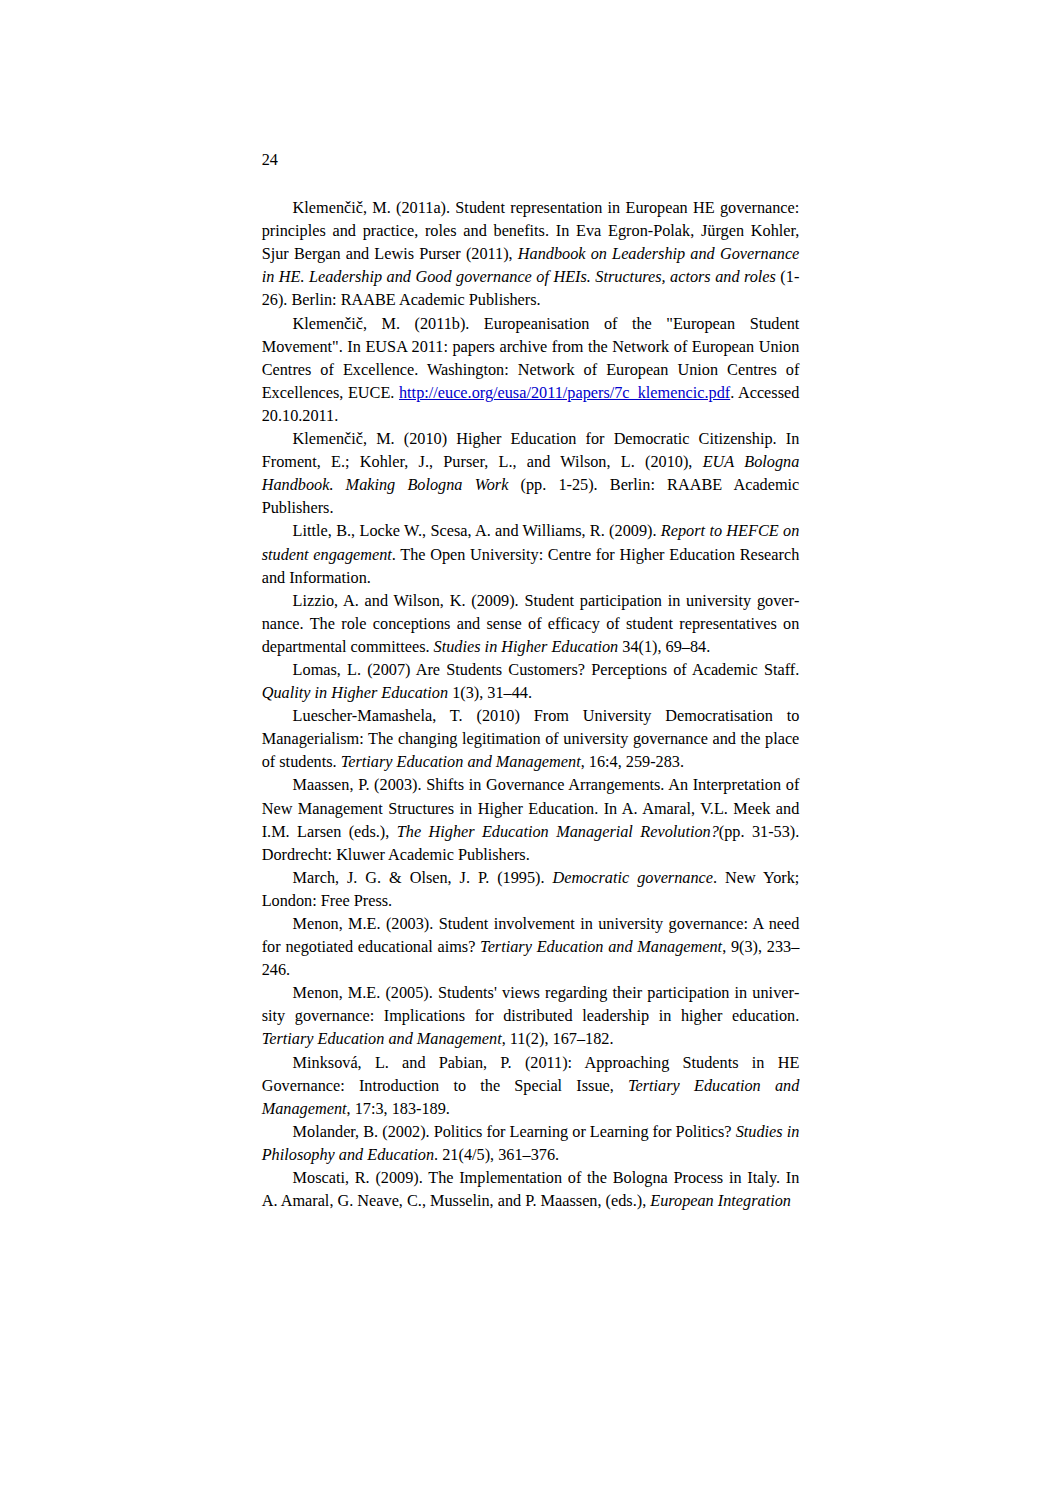24
Klemenčič, M. (2011a). Student representation in European HE governance: principles and practice, roles and benefits. In Eva Egron-Polak, Jürgen Kohler, Sjur Bergan and Lewis Purser (2011), Handbook on Leadership and Governance in HE. Leadership and Good governance of HEIs. Structures, actors and roles (1-26). Berlin: RAABE Academic Publishers.
Klemenčič, M. (2011b). Europeanisation of the "European Student Movement". In EUSA 2011: papers archive from the Network of European Union Centres of Excellence. Washington: Network of European Union Centres of Excellences, EUCE. http://euce.org/eusa/2011/papers/7c_klemencic.pdf. Accessed 20.10.2011.
Klemenčič, M. (2010) Higher Education for Democratic Citizenship. In Froment, E.; Kohler, J., Purser, L., and Wilson, L. (2010), EUA Bologna Handbook. Making Bologna Work (pp. 1-25). Berlin: RAABE Academic Publishers.
Little, B., Locke W., Scesa, A. and Williams, R. (2009). Report to HEFCE on student engagement. The Open University: Centre for Higher Education Research and Information.
Lizzio, A. and Wilson, K. (2009). Student participation in university governance. The role conceptions and sense of efficacy of student representatives on departmental committees. Studies in Higher Education 34(1), 69–84.
Lomas, L. (2007) Are Students Customers? Perceptions of Academic Staff. Quality in Higher Education 1(3), 31–44.
Luescher-Mamashela, T. (2010) From University Democratisation to Managerialism: The changing legitimation of university governance and the place of students. Tertiary Education and Management, 16:4, 259-283.
Maassen, P. (2003). Shifts in Governance Arrangements. An Interpretation of New Management Structures in Higher Education. In A. Amaral, V.L. Meek and I.M. Larsen (eds.), The Higher Education Managerial Revolution?(pp. 31-53). Dordrecht: Kluwer Academic Publishers.
March, J. G. & Olsen, J. P. (1995). Democratic governance. New York; London: Free Press.
Menon, M.E. (2003). Student involvement in university governance: A need for negotiated educational aims? Tertiary Education and Management, 9(3), 233–246.
Menon, M.E. (2005). Students' views regarding their participation in university governance: Implications for distributed leadership in higher education. Tertiary Education and Management, 11(2), 167–182.
Minksová, L. and Pabian, P. (2011): Approaching Students in HE Governance: Introduction to the Special Issue, Tertiary Education and Management, 17:3, 183-189.
Molander, B. (2002). Politics for Learning or Learning for Politics? Studies in Philosophy and Education. 21(4/5), 361–376.
Moscati, R. (2009). The Implementation of the Bologna Process in Italy. In A. Amaral, G. Neave, C., Musselin, and P. Maassen, (eds.), European Integration